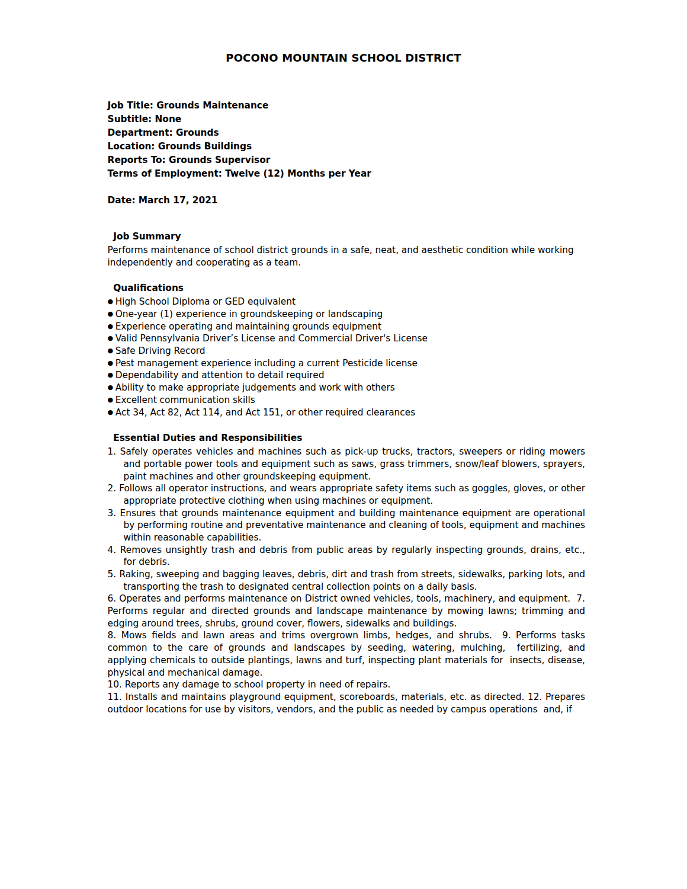POCONO MOUNTAIN SCHOOL DISTRICT
Job Title: Grounds Maintenance
Subtitle: None
Department: Grounds
Location: Grounds Buildings
Reports To: Grounds Supervisor
Terms of Employment: Twelve (12) Months per Year
Date: March 17, 2021
Job Summary
Performs maintenance of school district grounds in a safe, neat, and aesthetic condition while working independently and cooperating as a team.
Qualifications
High School Diploma or GED equivalent
One-year (1) experience in groundskeeping or landscaping
Experience operating and maintaining grounds equipment
Valid Pennsylvania Driver’s License and Commercial Driver's License
Safe Driving Record
Pest management experience including a current Pesticide license
Dependability and attention to detail required
Ability to make appropriate judgements and work with others
Excellent communication skills
Act 34, Act 82, Act 114, and Act 151, or other required clearances
Essential Duties and Responsibilities
Safely operates vehicles and machines such as pick-up trucks, tractors, sweepers or riding mowers and portable power tools and equipment such as saws, grass trimmers, snow/leaf blowers, sprayers, paint machines and other groundskeeping equipment.
Follows all operator instructions, and wears appropriate safety items such as goggles, gloves, or other appropriate protective clothing when using machines or equipment.
Ensures that grounds maintenance equipment and building maintenance equipment are operational by performing routine and preventative maintenance and cleaning of tools, equipment and machines within reasonable capabilities.
Removes unsightly trash and debris from public areas by regularly inspecting grounds, drains, etc., for debris.
Raking, sweeping and bagging leaves, debris, dirt and trash from streets, sidewalks, parking lots, and transporting the trash to designated central collection points on a daily basis.
6. Operates and performs maintenance on District owned vehicles, tools, machinery, and equipment. 7. Performs regular and directed grounds and landscape maintenance by mowing lawns; trimming and edging around trees, shrubs, ground cover, flowers, sidewalks and buildings.
8. Mows fields and lawn areas and trims overgrown limbs, hedges, and shrubs. 9. Performs tasks common to the care of grounds and landscapes by seeding, watering, mulching, fertilizing, and applying chemicals to outside plantings, lawns and turf, inspecting plant materials for insects, disease, physical and mechanical damage.
10. Reports any damage to school property in need of repairs.
11. Installs and maintains playground equipment, scoreboards, materials, etc. as directed. 12. Prepares outdoor locations for use by visitors, vendors, and the public as needed by campus operations and, if